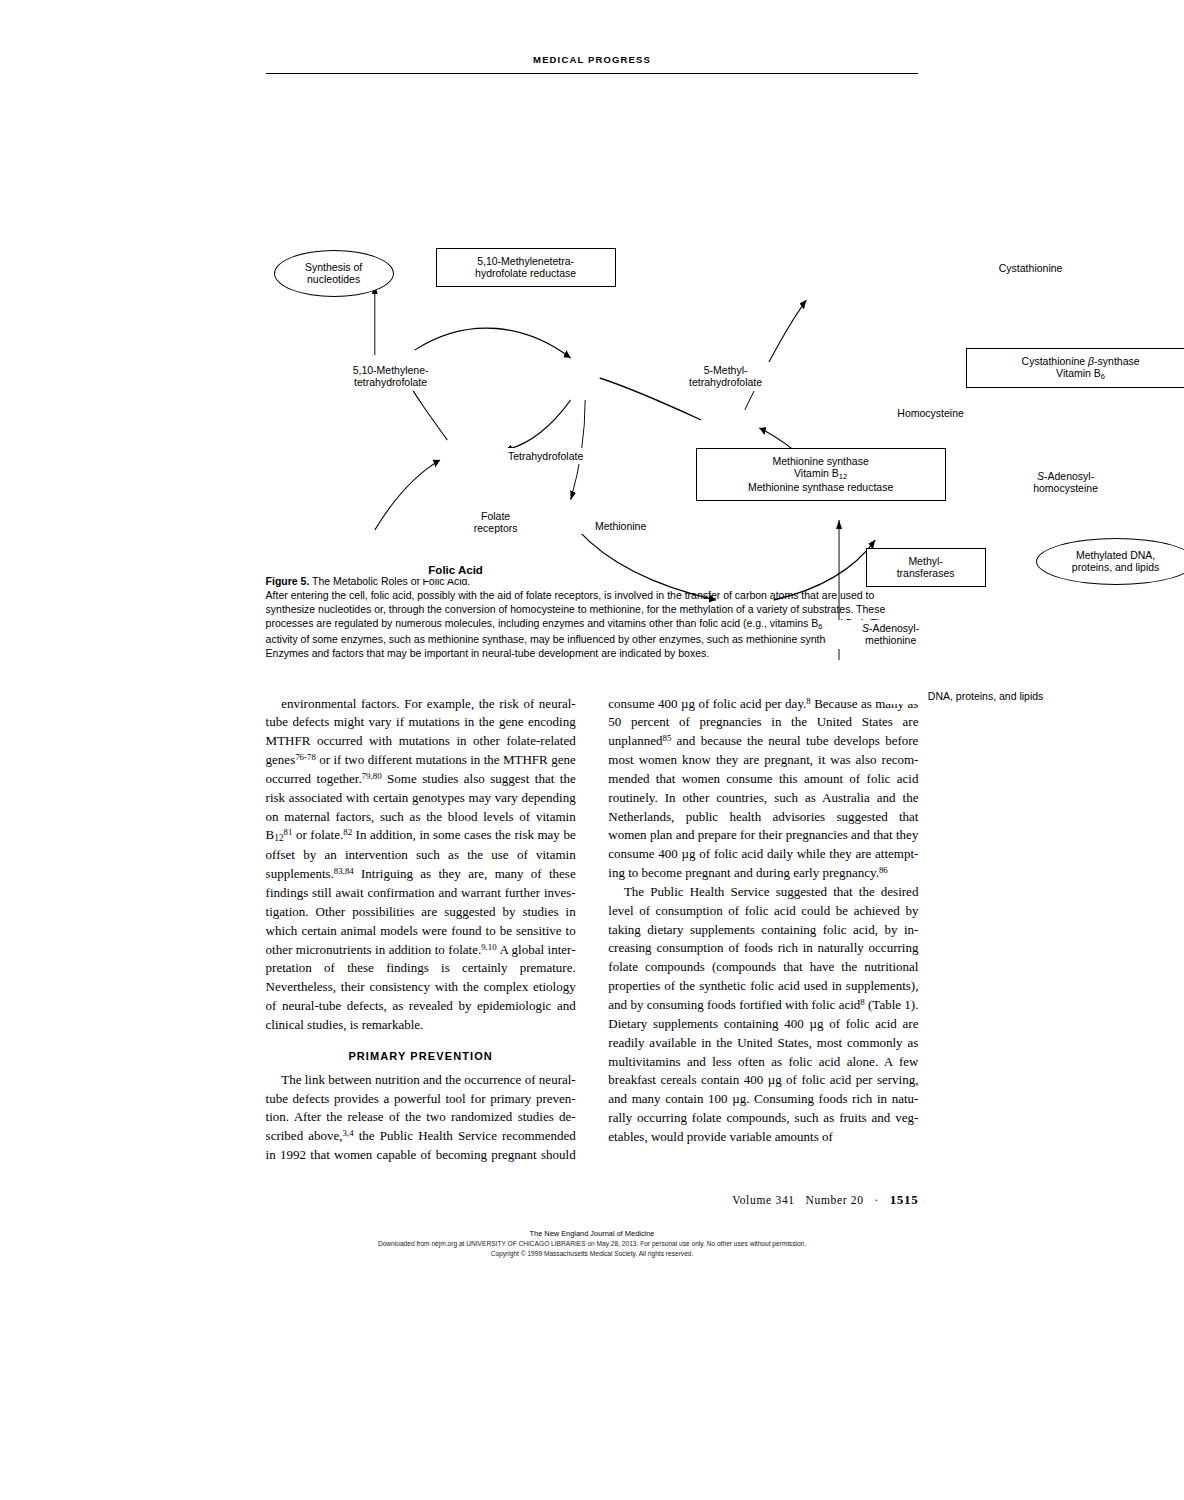MEDICAL PROGRESS
Synthesis of
nucleotides
5,10-Methylenetetra-
hydrofolate reductase
5,10-Methylene-
tetrahydrofolate
5-Methyl-
tetrahydrofolate
Tetrahydrofolate
Methionine
Folate
receptors
Folic Acid
Methionine synthase
Vitamin B12
Methionine synthase reductase
Homocysteine
Cystathionine
Cystathionine β-synthase
Vitamin B6
S-Adenosyl-
homocysteine
Methyl-
transferases
Methylated DNA,
proteins, and lipids
S-Adenosyl-
methionine
DNA, proteins, and lipids
Figure 5. The Metabolic Roles of Folic Acid.
After entering the cell, folic acid, possibly with the aid of folate receptors, is involved in the transfer of carbon atoms that are used to synthesize nucleotides or, through the conversion of homocysteine to methionine, for the methylation of a variety of substrates. These processes are regulated by numerous molecules, including enzymes and vitamins other than folic acid (e.g., vitamins B6 and B12). The activity of some enzymes, such as methionine synthase, may be influenced by other enzymes, such as methionine synthase reductase. Enzymes and factors that may be important in neural-tube development are indicated by boxes.
environmental factors. For example, the risk of neural-tube defects might vary if mutations in the gene encoding MTHFR occurred with mutations in other folate-related genes76-78 or if two different mutations in the MTHFR gene occurred together.79,80 Some studies also suggest that the risk associated with certain genotypes may vary depending on maternal factors, such as the blood levels of vitamin B1281 or folate.82 In addition, in some cases the risk may be offset by an intervention such as the use of vitamin supplements.83,84 Intriguing as they are, many of these findings still await confirmation and warrant further investigation. Other possibilities are suggested by studies in which certain animal models were found to be sensitive to other micronutrients in addition to folate.9,10 A global interpretation of these findings is certainly premature. Nevertheless, their consistency with the complex etiology of neural-tube defects, as revealed by epidemiologic and clinical studies, is remarkable.
Primary Prevention
The link between nutrition and the occurrence of neural-tube defects provides a powerful tool for primary prevention. After the release of the two randomized studies described above,3,4 the Public Health Service recommended in 1992 that women capable of becoming pregnant should consume 400 µg of folic acid per day.8 Because as many as 50 percent of pregnancies in the United States are unplanned85 and because the neural tube develops before most women know they are pregnant, it was also recommended that women consume this amount of folic acid routinely. In other countries, such as Australia and the Netherlands, public health advisories suggested that women plan and prepare for their pregnancies and that they consume 400 µg of folic acid daily while they are attempting to become pregnant and during early pregnancy.86
The Public Health Service suggested that the desired level of consumption of folic acid could be achieved by taking dietary supplements containing folic acid, by increasing consumption of foods rich in naturally occurring folate compounds (compounds that have the nutritional properties of the synthetic folic acid used in supplements), and by consuming foods fortified with folic acid8 (Table 1). Dietary supplements containing 400 µg of folic acid are readily available in the United States, most commonly as multivitamins and less often as folic acid alone. A few breakfast cereals contain 400 µg of folic acid per serving, and many contain 100 µg. Consuming foods rich in naturally occurring folate compounds, such as fruits and vegetables, would provide variable amounts of
Volume 341 Number 20 · 1515
The New England Journal of Medicine
Downloaded from nejm.org at UNIVERSITY OF CHICAGO LIBRARIES on May 28, 2013. For personal use only. No other uses without permission.
Copyright © 1999 Massachusetts Medical Society. All rights reserved.